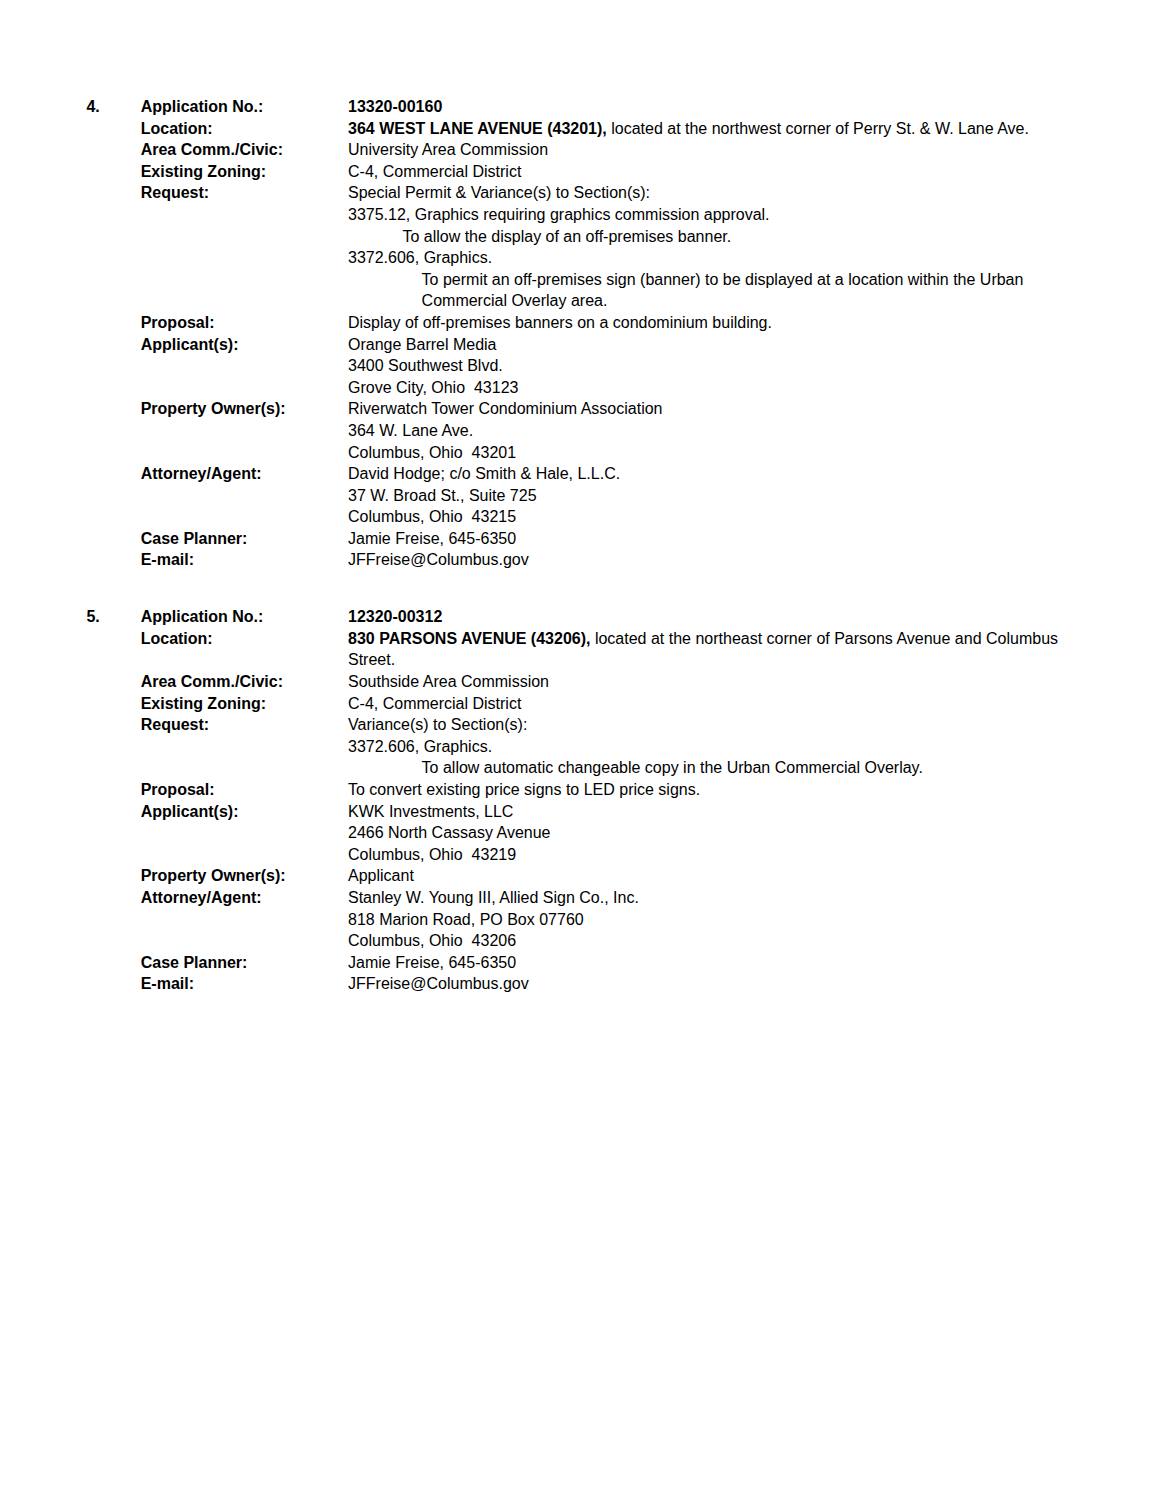| 4. | Application No.: | 13320-00160 |
| | Location: | 364 WEST LANE AVENUE (43201), located at the northwest corner of Perry St. & W. Lane Ave. |
| | Area Comm./Civic: | University Area Commission |
| | Existing Zoning: | C-4, Commercial District |
| | Request: | Special Permit & Variance(s) to Section(s): 3375.12, Graphics requiring graphics commission approval. To allow the display of an off-premises banner. 3372.606, Graphics. To permit an off-premises sign (banner) to be displayed at a location within the Urban Commercial Overlay area. |
| | Proposal: | Display of off-premises banners on a condominium building. |
| | Applicant(s): | Orange Barrel Media 3400 Southwest Blvd. Grove City, Ohio 43123 |
| | Property Owner(s): | Riverwatch Tower Condominium Association 364 W. Lane Ave. Columbus, Ohio 43201 |
| | Attorney/Agent: | David Hodge; c/o Smith & Hale, L.L.C. 37 W. Broad St., Suite 725 Columbus, Ohio 43215 |
| | Case Planner: | Jamie Freise, 645-6350 |
| | E-mail: | JFFreise@Columbus.gov |
| 5. | Application No.: | 12320-00312 |
| | Location: | 830 PARSONS AVENUE (43206), located at the northeast corner of Parsons Avenue and Columbus Street. |
| | Area Comm./Civic: | Southside Area Commission |
| | Existing Zoning: | C-4, Commercial District |
| | Request: | Variance(s) to Section(s): 3372.606, Graphics. To allow automatic changeable copy in the Urban Commercial Overlay. |
| | Proposal: | To convert existing price signs to LED price signs. |
| | Applicant(s): | KWK Investments, LLC 2466 North Cassasy Avenue Columbus, Ohio 43219 |
| | Property Owner(s): | Applicant |
| | Attorney/Agent: | Stanley W. Young III, Allied Sign Co., Inc. 818 Marion Road, PO Box 07760 Columbus, Ohio 43206 |
| | Case Planner: | Jamie Freise, 645-6350 |
| | E-mail: | JFFreise@Columbus.gov |